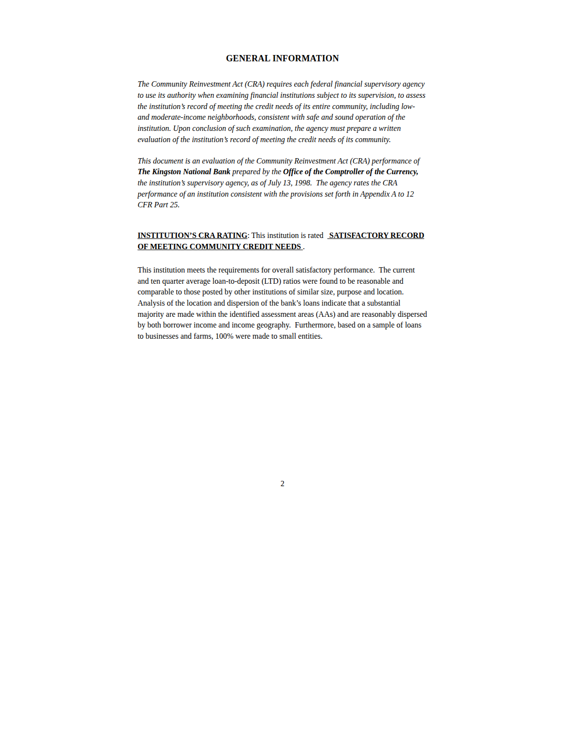GENERAL INFORMATION
The Community Reinvestment Act (CRA) requires each federal financial supervisory agency to use its authority when examining financial institutions subject to its supervision, to assess the institution’s record of meeting the credit needs of its entire community, including low- and moderate-income neighborhoods, consistent with safe and sound operation of the institution. Upon conclusion of such examination, the agency must prepare a written evaluation of the institution’s record of meeting the credit needs of its community.
This document is an evaluation of the Community Reinvestment Act (CRA) performance of The Kingston National Bank prepared by the Office of the Comptroller of the Currency, the institution’s supervisory agency, as of July 13, 1998. The agency rates the CRA performance of an institution consistent with the provisions set forth in Appendix A to 12 CFR Part 25.
INSTITUTION’S CRA RATING: This institution is rated SATISFACTORY RECORD OF MEETING COMMUNITY CREDIT NEEDS .
This institution meets the requirements for overall satisfactory performance. The current and ten quarter average loan-to-deposit (LTD) ratios were found to be reasonable and comparable to those posted by other institutions of similar size, purpose and location. Analysis of the location and dispersion of the bank’s loans indicate that a substantial majority are made within the identified assessment areas (AAs) and are reasonably dispersed by both borrower income and income geography. Furthermore, based on a sample of loans to businesses and farms, 100% were made to small entities.
2